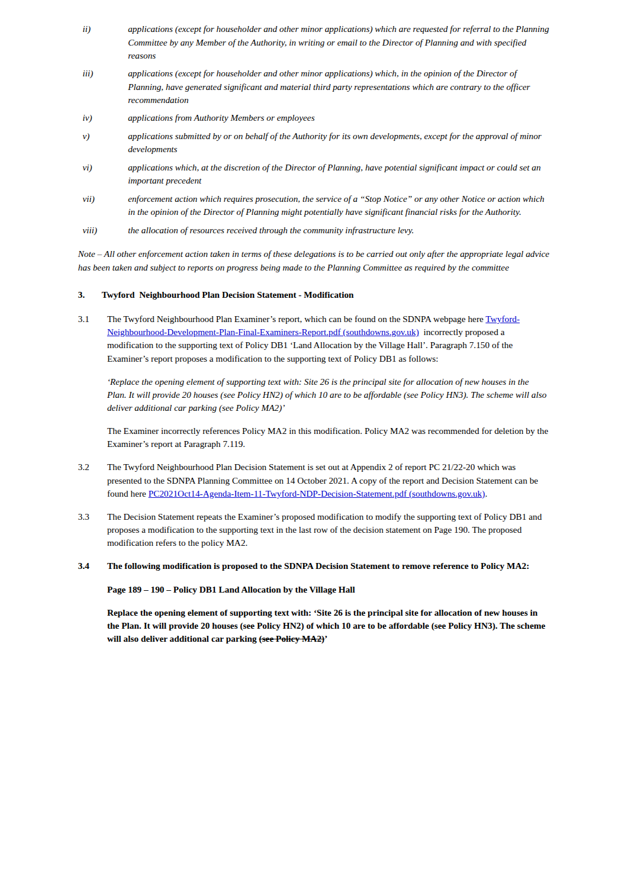ii)
applications (except for householder and other minor applications) which are requested for referral to the Planning Committee by any Member of the Authority, in writing or email to the Director of Planning and with specified reasons
iii)
applications (except for householder and other minor applications) which, in the opinion of the Director of Planning, have generated significant and material third party representations which are contrary to the officer recommendation
iv)
applications from Authority Members or employees
v)
applications submitted by or on behalf of the Authority for its own developments, except for the approval of minor developments
vi)
applications which, at the discretion of the Director of Planning, have potential significant impact or could set an important precedent
vii)
enforcement action which requires prosecution, the service of a “Stop Notice” or any other Notice or action which in the opinion of the Director of Planning might potentially have significant financial risks for the Authority.
viii)
the allocation of resources received through the community infrastructure levy.
Note – All other enforcement action taken in terms of these delegations is to be carried out only after the appropriate legal advice has been taken and subject to reports on progress being made to the Planning Committee as required by the committee
3. Twyford Neighbourhood Plan Decision Statement - Modification
3.1
The Twyford Neighbourhood Plan Examiner’s report, which can be found on the SDNPA webpage here Twyford-Neighbourhood-Development-Plan-Final-Examiners-Report.pdf (southdowns.gov.uk) incorrectly proposed a modification to the supporting text of Policy DB1 ‘Land Allocation by the Village Hall’. Paragraph 7.150 of the Examiner’s report proposes a modification to the supporting text of Policy DB1 as follows:
‘Replace the opening element of supporting text with: Site 26 is the principal site for allocation of new houses in the Plan. It will provide 20 houses (see Policy HN2) of which 10 are to be affordable (see Policy HN3). The scheme will also deliver additional car parking (see Policy MA2)’
The Examiner incorrectly references Policy MA2 in this modification. Policy MA2 was recommended for deletion by the Examiner’s report at Paragraph 7.119.
3.2
The Twyford Neighbourhood Plan Decision Statement is set out at Appendix 2 of report PC 21/22-20 which was presented to the SDNPA Planning Committee on 14 October 2021. A copy of the report and Decision Statement can be found here PC2021Oct14-Agenda-Item-11-Twyford-NDP-Decision-Statement.pdf (southdowns.gov.uk).
3.3
The Decision Statement repeats the Examiner’s proposed modification to modify the supporting text of Policy DB1 and proposes a modification to the supporting text in the last row of the decision statement on Page 190. The proposed modification refers to the policy MA2.
3.4
The following modification is proposed to the SDNPA Decision Statement to remove reference to Policy MA2:
Page 189 – 190 – Policy DB1 Land Allocation by the Village Hall
Replace the opening element of supporting text with: ‘Site 26 is the principal site for allocation of new houses in the Plan. It will provide 20 houses (see Policy HN2) of which 10 are to be affordable (see Policy HN3). The scheme will also deliver additional car parking (see Policy MA2)’